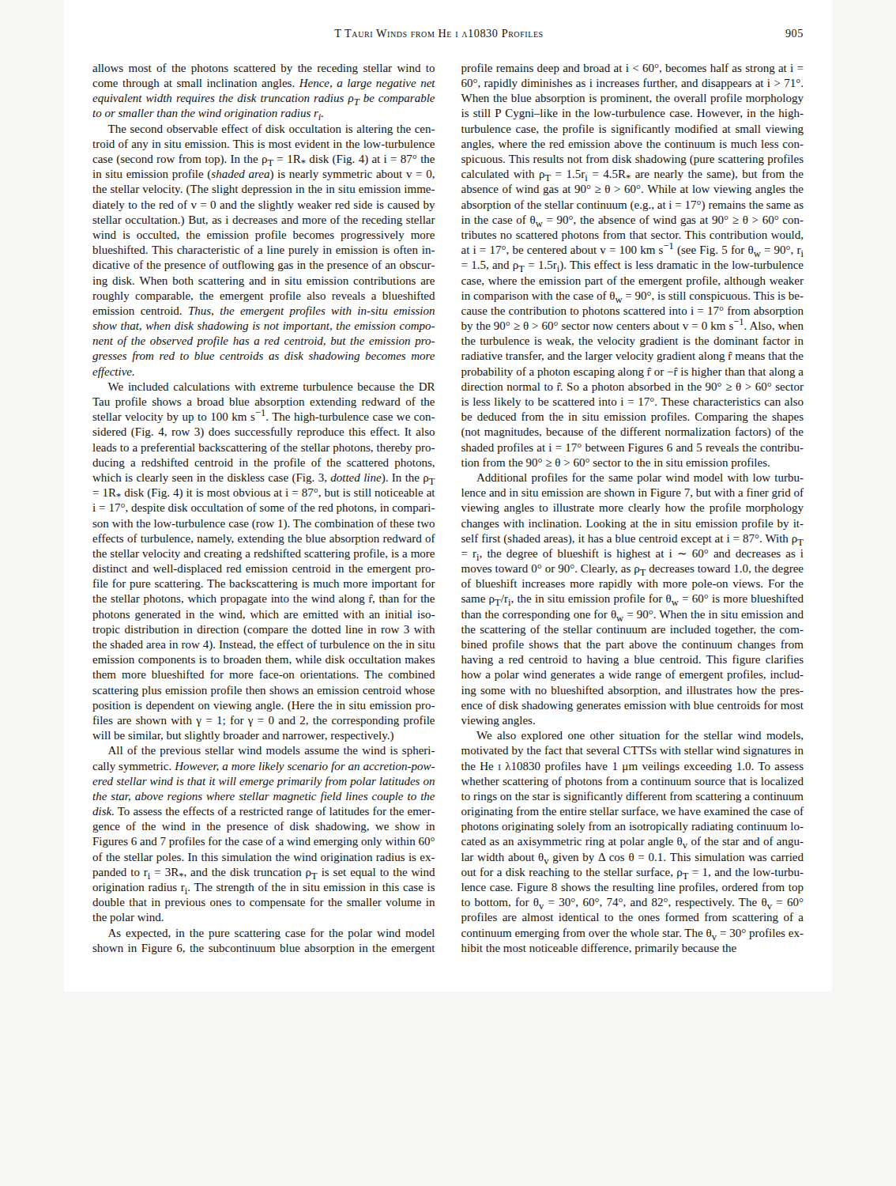T Tauri Winds from He i λ10830 Profiles 905
allows most of the photons scattered by the receding stellar wind to come through at small inclination angles. Hence, a large negative net equivalent width requires the disk truncation radius ρT be comparable to or smaller than the wind origination radius ri.
The second observable effect of disk occultation is altering the centroid of any in situ emission. This is most evident in the low-turbulence case (second row from top). In the ρT = 1R* disk (Fig. 4) at i = 87° the in situ emission profile (shaded area) is nearly symmetric about v = 0, the stellar velocity. (The slight depression in the in situ emission immediately to the red of v = 0 and the slightly weaker red side is caused by stellar occultation.) But, as i decreases and more of the receding stellar wind is occulted, the emission profile becomes progressively more blueshifted. This characteristic of a line purely in emission is often indicative of the presence of outflowing gas in the presence of an obscuring disk. When both scattering and in situ emission contributions are roughly comparable, the emergent profile also reveals a blueshifted emission centroid. Thus, the emergent profiles with in-situ emission show that, when disk shadowing is not important, the emission component of the observed profile has a red centroid, but the emission progresses from red to blue centroids as disk shadowing becomes more effective.
We included calculations with extreme turbulence because the DR Tau profile shows a broad blue absorption extending redward of the stellar velocity by up to 100 km s−1. The high-turbulence case we considered (Fig. 4, row 3) does successfully reproduce this effect. It also leads to a preferential backscattering of the stellar photons, thereby producing a redshifted centroid in the profile of the scattered photons, which is clearly seen in the diskless case (Fig. 3, dotted line). In the ρT = 1R* disk (Fig. 4) it is most obvious at i = 87°, but is still noticeable at i = 17°, despite disk occultation of some of the red photons, in comparison with the low-turbulence case (row 1). The combination of these two effects of turbulence, namely, extending the blue absorption redward of the stellar velocity and creating a redshifted scattering profile, is a more distinct and well-displaced red emission centroid in the emergent profile for pure scattering. The backscattering is much more important for the stellar photons, which propagate into the wind along r̂, than for the photons generated in the wind, which are emitted with an initial isotropic distribution in direction (compare the dotted line in row 3 with the shaded area in row 4). Instead, the effect of turbulence on the in situ emission components is to broaden them, while disk occultation makes them more blueshifted for more face-on orientations. The combined scattering plus emission profile then shows an emission centroid whose position is dependent on viewing angle. (Here the in situ emission profiles are shown with γ = 1; for γ = 0 and 2, the corresponding profile will be similar, but slightly broader and narrower, respectively.)
All of the previous stellar wind models assume the wind is spherically symmetric. However, a more likely scenario for an accretion-powered stellar wind is that it will emerge primarily from polar latitudes on the star, above regions where stellar magnetic field lines couple to the disk. To assess the effects of a restricted range of latitudes for the emergence of the wind in the presence of disk shadowing, we show in Figures 6 and 7 profiles for the case of a wind emerging only within 60° of the stellar poles. In this simulation the wind origination radius is expanded to ri = 3R*, and the disk truncation ρT is set equal to the wind origination radius ri. The strength of the in situ emission in this case is double that in previous ones to compensate for the smaller volume in the polar wind.
As expected, in the pure scattering case for the polar wind model shown in Figure 6, the subcontinuum blue absorption in the emergent profile remains deep and broad at i < 60°, becomes half as strong at i = 60°, rapidly diminishes as i increases further, and disappears at i > 71°. When the blue absorption is prominent, the overall profile morphology is still P Cygni–like in the low-turbulence case. However, in the high-turbulence case, the profile is significantly modified at small viewing angles, where the red emission above the continuum is much less conspicuous. This results not from disk shadowing (pure scattering profiles calculated with ρT = 1.5ri = 4.5R* are nearly the same), but from the absence of wind gas at 90° ≥ θ > 60°. While at low viewing angles the absorption of the stellar continuum (e.g., at i = 17°) remains the same as in the case of θw = 90°, the absence of wind gas at 90° ≥ θ > 60° contributes no scattered photons from that sector. This contribution would, at i = 17°, be centered about v = 100 km s−1 (see Fig. 5 for θw = 90°, ri = 1.5, and ρT = 1.5ri). This effect is less dramatic in the low-turbulence case, where the emission part of the emergent profile, although weaker in comparison with the case of θw = 90°, is still conspicuous. This is because the contribution to photons scattered into i = 17° from absorption by the 90° ≥ θ > 60° sector now centers about v = 0 km s−1. Also, when the turbulence is weak, the velocity gradient is the dominant factor in radiative transfer, and the larger velocity gradient along r̂ means that the probability of a photon escaping along r̂ or −r̂ is higher than that along a direction normal to r̂. So a photon absorbed in the 90° ≥ θ > 60° sector is less likely to be scattered into i = 17°. These characteristics can also be deduced from the in situ emission profiles. Comparing the shapes (not magnitudes, because of the different normalization factors) of the shaded profiles at i = 17° between Figures 6 and 5 reveals the contribution from the 90° ≥ θ > 60° sector to the in situ emission profiles.
Additional profiles for the same polar wind model with low turbulence and in situ emission are shown in Figure 7, but with a finer grid of viewing angles to illustrate more clearly how the profile morphology changes with inclination. Looking at the in situ emission profile by itself first (shaded areas), it has a blue centroid except at i = 87°. With ρT = ri, the degree of blueshift is highest at i ∼ 60° and decreases as i moves toward 0° or 90°. Clearly, as ρT decreases toward 1.0, the degree of blueshift increases more rapidly with more pole-on views. For the same ρT/ri, the in situ emission profile for θw = 60° is more blueshifted than the corresponding one for θw = 90°. When the in situ emission and the scattering of the stellar continuum are included together, the combined profile shows that the part above the continuum changes from having a red centroid to having a blue centroid. This figure clarifies how a polar wind generates a wide range of emergent profiles, including some with no blueshifted absorption, and illustrates how the presence of disk shadowing generates emission with blue centroids for most viewing angles.
We also explored one other situation for the stellar wind models, motivated by the fact that several CTTSs with stellar wind signatures in the He i λ10830 profiles have 1 μm veilings exceeding 1.0. To assess whether scattering of photons from a continuum source that is localized to rings on the star is significantly different from scattering a continuum originating from the entire stellar surface, we have examined the case of photons originating solely from an isotropically radiating continuum located as an axisymmetric ring at polar angle θv of the star and of angular width about θv given by Δ cos θ = 0.1. This simulation was carried out for a disk reaching to the stellar surface, ρT = 1, and the low-turbulence case. Figure 8 shows the resulting line profiles, ordered from top to bottom, for θv = 30°, 60°, 74°, and 82°, respectively. The θv = 60° profiles are almost identical to the ones formed from scattering of a continuum emerging from over the whole star. The θv = 30° profiles exhibit the most noticeable difference, primarily because the